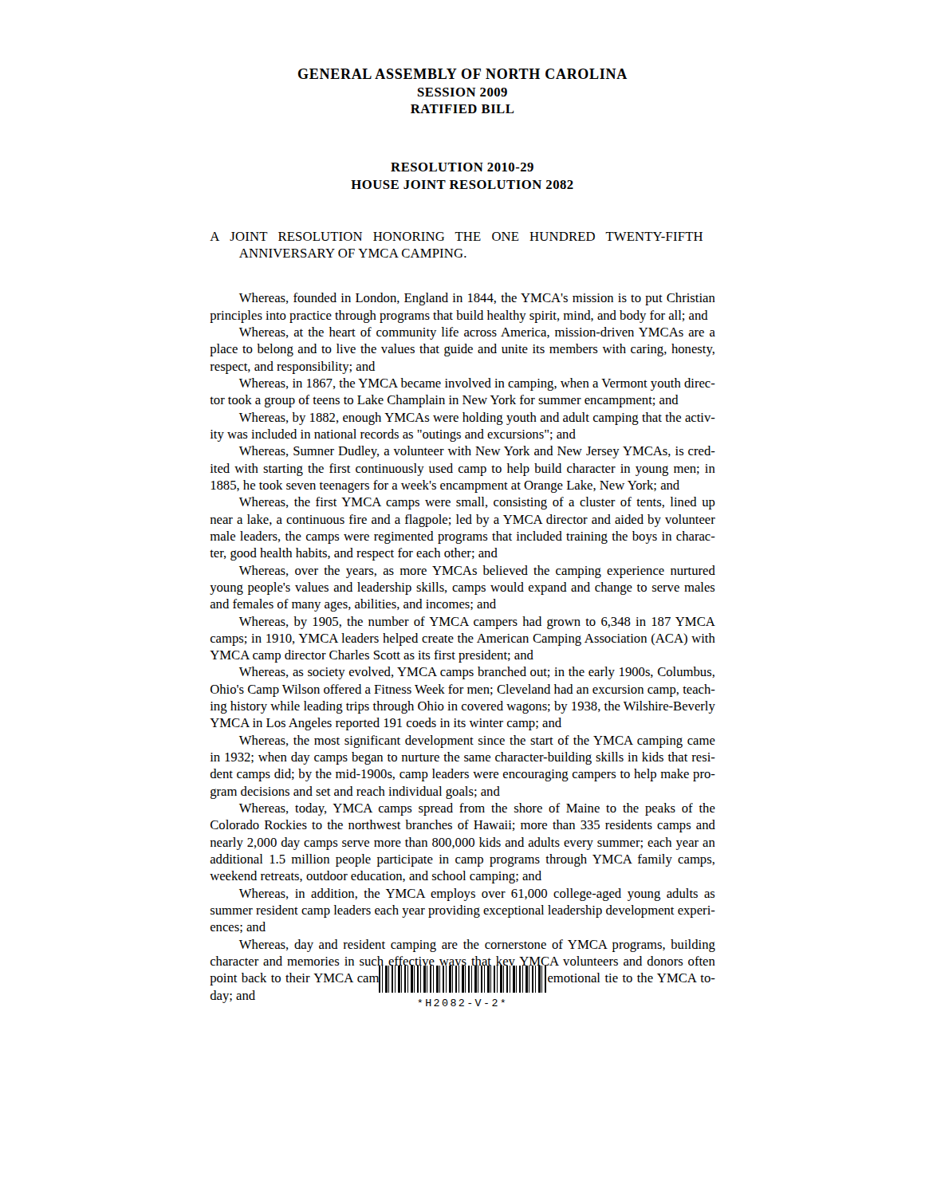GENERAL ASSEMBLY OF NORTH CAROLINA
SESSION 2009
RATIFIED BILL
RESOLUTION 2010-29
HOUSE JOINT RESOLUTION 2082
A JOINT RESOLUTION HONORING THE ONE HUNDRED TWENTY-FIFTH ANNIVERSARY OF YMCA CAMPING.
Whereas, founded in London, England in 1844, the YMCA's mission is to put Christian principles into practice through programs that build healthy spirit, mind, and body for all; and
Whereas, at the heart of community life across America, mission-driven YMCAs are a place to belong and to live the values that guide and unite its members with caring, honesty, respect, and responsibility; and
Whereas, in 1867, the YMCA became involved in camping, when a Vermont youth director took a group of teens to Lake Champlain in New York for summer encampment; and
Whereas, by 1882, enough YMCAs were holding youth and adult camping that the activity was included in national records as "outings and excursions"; and
Whereas, Sumner Dudley, a volunteer with New York and New Jersey YMCAs, is credited with starting the first continuously used camp to help build character in young men; in 1885, he took seven teenagers for a week's encampment at Orange Lake, New York; and
Whereas, the first YMCA camps were small, consisting of a cluster of tents, lined up near a lake, a continuous fire and a flagpole; led by a YMCA director and aided by volunteer male leaders, the camps were regimented programs that included training the boys in character, good health habits, and respect for each other; and
Whereas, over the years, as more YMCAs believed the camping experience nurtured young people's values and leadership skills, camps would expand and change to serve males and females of many ages, abilities, and incomes; and
Whereas, by 1905, the number of YMCA campers had grown to 6,348 in 187 YMCA camps; in 1910, YMCA leaders helped create the American Camping Association (ACA) with YMCA camp director Charles Scott as its first president; and
Whereas, as society evolved, YMCA camps branched out; in the early 1900s, Columbus, Ohio's Camp Wilson offered a Fitness Week for men; Cleveland had an excursion camp, teaching history while leading trips through Ohio in covered wagons; by 1938, the Wilshire-Beverly YMCA in Los Angeles reported 191 coeds in its winter camp; and
Whereas, the most significant development since the start of the YMCA camping came in 1932; when day camps began to nurture the same character-building skills in kids that resident camps did; by the mid-1900s, camp leaders were encouraging campers to help make program decisions and set and reach individual goals; and
Whereas, today, YMCA camps spread from the shore of Maine to the peaks of the Colorado Rockies to the northwest branches of Hawaii; more than 335 residents camps and nearly 2,000 day camps serve more than 800,000 kids and adults every summer; each year an additional 1.5 million people participate in camp programs through YMCA family camps, weekend retreats, outdoor education, and school camping; and
Whereas, in addition, the YMCA employs over 61,000 college-aged young adults as summer resident camp leaders each year providing exceptional leadership development experiences; and
Whereas, day and resident camping are the cornerstone of YMCA programs, building character and memories in such effective ways that key YMCA volunteers and donors often point back to their YMCA camp experiences as their primary emotional tie to the YMCA today; and
*H2082-V-2*